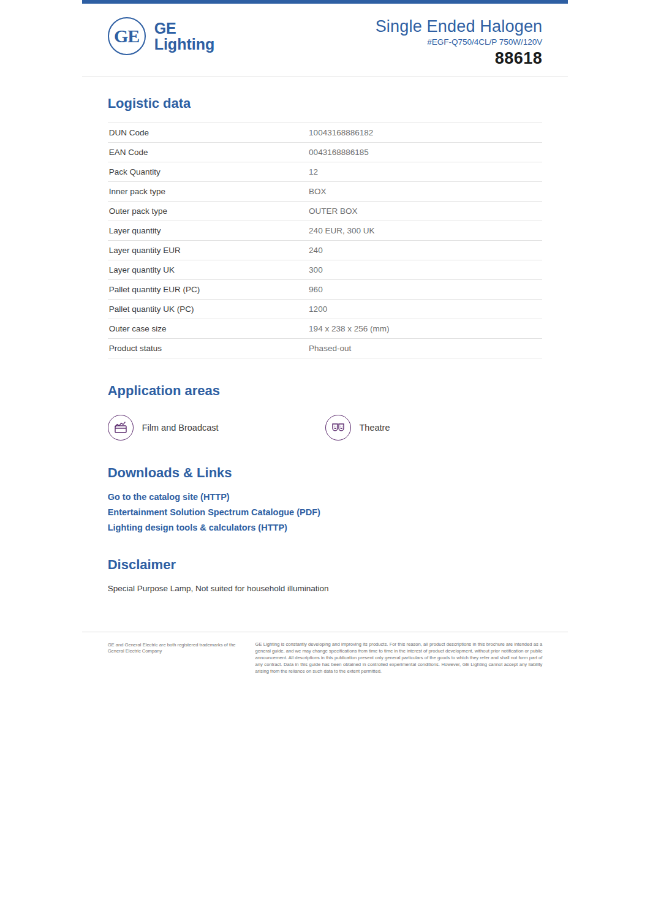GE
GE Lighting
Single Ended Halogen
#EGF-Q750/4CL/P 750W/120V
88618
Logistic data
| DUN Code | 10043168886182 |
| EAN Code | 0043168886185 |
| Pack Quantity | 12 |
| Inner pack type | BOX |
| Outer pack type | OUTER BOX |
| Layer quantity | 240 EUR, 300 UK |
| Layer quantity EUR | 240 |
| Layer quantity UK | 300 |
| Pallet quantity EUR (PC) | 960 |
| Pallet quantity UK (PC) | 1200 |
| Outer case size | 194 x 238 x 256 (mm) |
| Product status | Phased-out |
Application areas
Film and Broadcast
Theatre
Downloads & Links
Go to the catalog site (HTTP) Entertainment Solution Spectrum Catalogue (PDF) Lighting design tools & calculators (HTTP)
Disclaimer
Special Purpose Lamp, Not suited for household illumination
GE and General Electric are both registered trademarks of the General Electric Company
GE Lighting is constantly developing and improving its products. For this reason, all product descriptions in this brochure are intended as a general guide, and we may change specifications from time to time in the interest of product development, without prior notification or public announcement. All descriptions in this publication present only general particulars of the goods to which they refer and shall not form part of any contract. Data in this guide has been obtained in controlled experimental conditions. However, GE Lighting cannot accept any liability arising from the reliance on such data to the extent permitted.